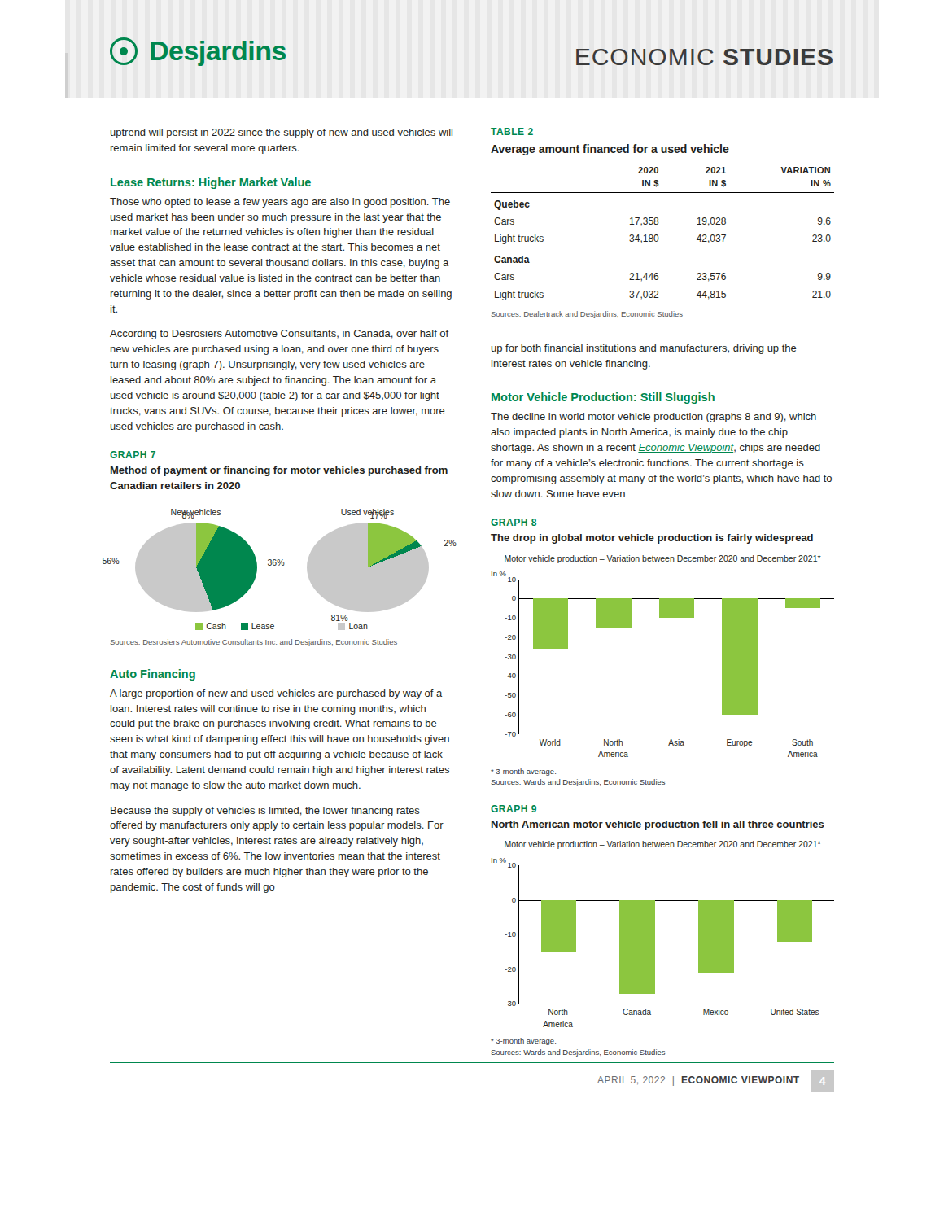Desjardins
ECONOMIC STUDIES
uptrend will persist in 2022 since the supply of new and used vehicles will remain limited for several more quarters.
Lease Returns: Higher Market Value
Those who opted to lease a few years ago are also in good position. The used market has been under so much pressure in the last year that the market value of the returned vehicles is often higher than the residual value established in the lease contract at the start. This becomes a net asset that can amount to several thousand dollars. In this case, buying a vehicle whose residual value is listed in the contract can be better than returning it to the dealer, since a better profit can then be made on selling it.
According to Desrosiers Automotive Consultants, in Canada, over half of new vehicles are purchased using a loan, and over one third of buyers turn to leasing (graph 7). Unsurprisingly, very few used vehicles are leased and about 80% are subject to financing. The loan amount for a used vehicle is around $20,000 (table 2) for a car and $45,000 for light trucks, vans and SUVs. Of course, because their prices are lower, more used vehicles are purchased in cash.
GRAPH 7
Method of payment or financing for motor vehicles purchased from Canadian retailers in 2020
New vehicles
8% 36% 56%
Used vehicles
17% 2% 81%
Cash
Lease
Loan
Sources: Desrosiers Automotive Consultants Inc. and Desjardins, Economic Studies
Auto Financing
A large proportion of new and used vehicles are purchased by way of a loan. Interest rates will continue to rise in the coming months, which could put the brake on purchases involving credit. What remains to be seen is what kind of dampening effect this will have on households given that many consumers had to put off acquiring a vehicle because of lack of availability. Latent demand could remain high and higher interest rates may not manage to slow the auto market down much.
Because the supply of vehicles is limited, the lower financing rates offered by manufacturers only apply to certain less popular models. For very sought-after vehicles, interest rates are already relatively high, sometimes in excess of 6%. The low inventories mean that the interest rates offered by builders are much higher than they were prior to the pandemic. The cost of funds will go
TABLE 2
Average amount financed for a used vehicle
| | 2020 IN $ | 2021 IN $ | VARIATION IN % |
| --- | --- | --- | --- |
| Quebec |
| Cars | 17,358 | 19,028 | 9.6 |
| Light trucks | 34,180 | 42,037 | 23.0 |
| Canada |
| Cars | 21,446 | 23,576 | 9.9 |
| Light trucks | 37,032 | 44,815 | 21.0 |
Sources: Dealertrack and Desjardins, Economic Studies
up for both financial institutions and manufacturers, driving up the interest rates on vehicle financing.
Motor Vehicle Production: Still Sluggish
The decline in world motor vehicle production (graphs 8 and 9), which also impacted plants in North America, is mainly due to the chip shortage. As shown in a recent Economic Viewpoint, chips are needed for many of a vehicle’s electronic functions. The current shortage is compromising assembly at many of the world’s plants, which have had to slow down. Some have even
GRAPH 8
The drop in global motor vehicle production is fairly widespread
Motor vehicle production – Variation between December 2020 and December 2021*
In %
10
0
-10
-20
-30
-40
-50
-60
-70
World
North America
Asia
Europe
South America
* 3-month average.
Sources: Wards and Desjardins, Economic Studies
GRAPH 9
North American motor vehicle production fell in all three countries
Motor vehicle production – Variation between December 2020 and December 2021*
In %
10
0
-10
-20
-30
North America
Canada
Mexico
United States
* 3-month average.
Sources: Wards and Desjardins, Economic Studies
APRIL 5, 2022 | ECONOMIC VIEWPOINT
4